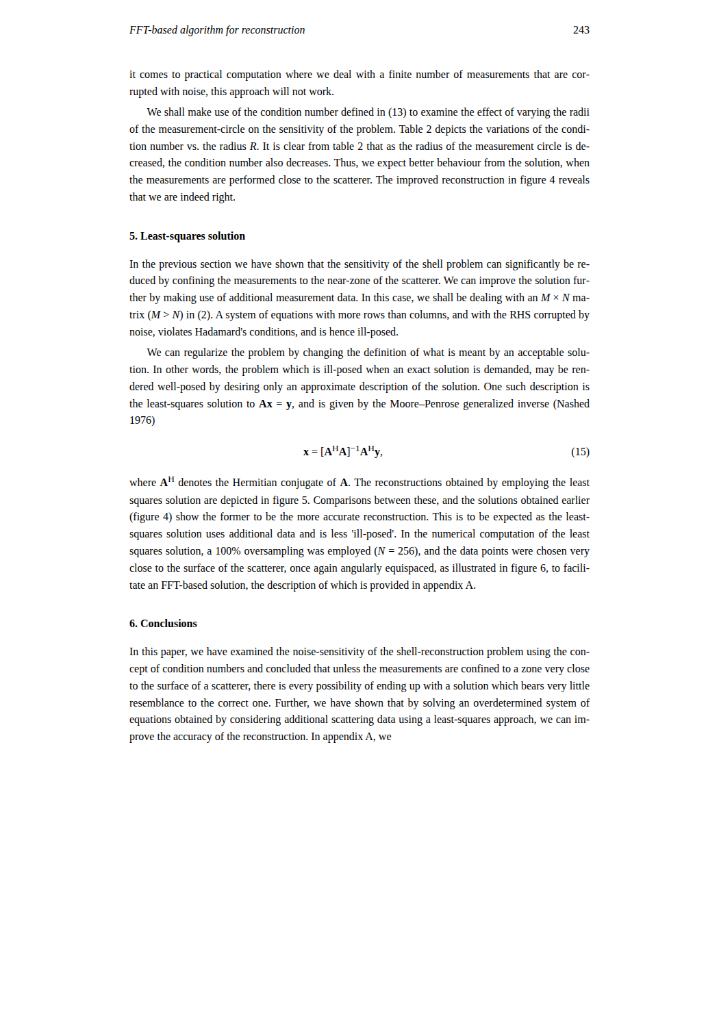FFT-based algorithm for reconstruction 243
it comes to practical computation where we deal with a finite number of measurements that are corrupted with noise, this approach will not work.
We shall make use of the condition number defined in (13) to examine the effect of varying the radii of the measurement-circle on the sensitivity of the problem. Table 2 depicts the variations of the condition number vs. the radius R. It is clear from table 2 that as the radius of the measurement circle is decreased, the condition number also decreases. Thus, we expect better behaviour from the solution, when the measurements are performed close to the scatterer. The improved reconstruction in figure 4 reveals that we are indeed right.
5. Least-squares solution
In the previous section we have shown that the sensitivity of the shell problem can significantly be reduced by confining the measurements to the near-zone of the scatterer. We can improve the solution further by making use of additional measurement data. In this case, we shall be dealing with an M × N matrix (M > N) in (2). A system of equations with more rows than columns, and with the RHS corrupted by noise, violates Hadamard's conditions, and is hence ill-posed.
We can regularize the problem by changing the definition of what is meant by an acceptable solution. In other words, the problem which is ill-posed when an exact solution is demanded, may be rendered well-posed by desiring only an approximate description of the solution. One such description is the least-squares solution to Ax = y, and is given by the Moore–Penrose generalized inverse (Nashed 1976)
x = [AHA]−1AHy, (15)
where AH denotes the Hermitian conjugate of A. The reconstructions obtained by employing the least squares solution are depicted in figure 5. Comparisons between these, and the solutions obtained earlier (figure 4) show the former to be the more accurate reconstruction. This is to be expected as the least-squares solution uses additional data and is less 'ill-posed'. In the numerical computation of the least squares solution, a 100% oversampling was employed (N = 256), and the data points were chosen very close to the surface of the scatterer, once again angularly equispaced, as illustrated in figure 6, to facilitate an FFT-based solution, the description of which is provided in appendix A.
6. Conclusions
In this paper, we have examined the noise-sensitivity of the shell-reconstruction problem using the concept of condition numbers and concluded that unless the measurements are confined to a zone very close to the surface of a scatterer, there is every possibility of ending up with a solution which bears very little resemblance to the correct one. Further, we have shown that by solving an overdetermined system of equations obtained by considering additional scattering data using a least-squares approach, we can improve the accuracy of the reconstruction. In appendix A, we